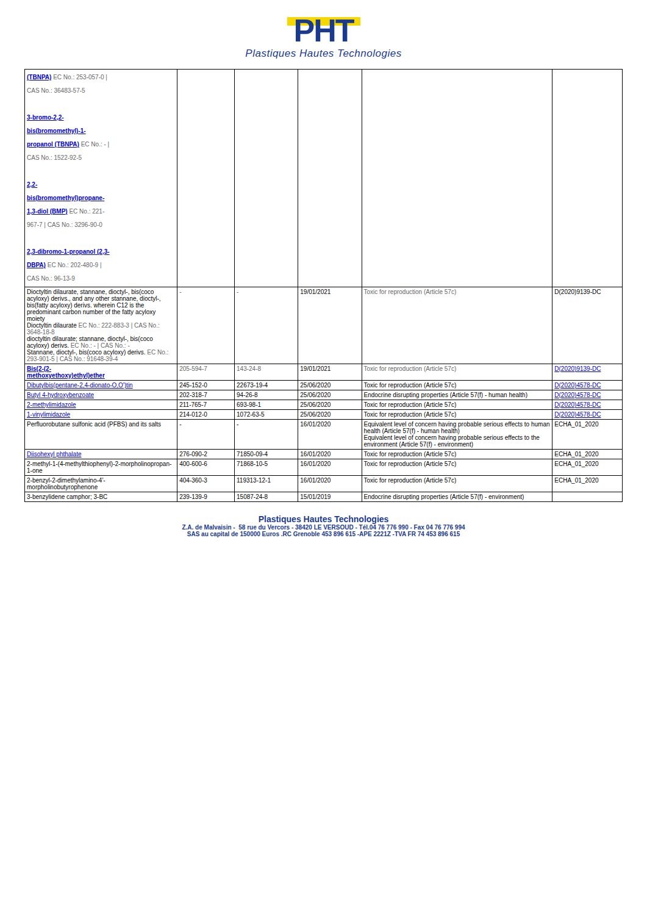PHT
Plastiques Hautes Technologies
| (TBNPA) EC No.: 253-057-0 / CAS No.: 36483-57-5 3-bromo-2,2- bis(bromomethyl)-1- propanol (TBNPA) EC No.: - / CAS No.: 1522-92-5 2,2- bis(bromomethyl)propane- 1,3-diol (BMP) EC No.: 221- 967-7 / CAS No.: 3296-90-0 2,3-dibromo-1-propanol (2,3- DBPA) EC No.: 202-480-9 / CAS No.: 96-13-9 | | | | | |
| Dioctyltin dilaurate, stannane, dioctyl-, bis(coco acyloxy) derivs., and any other stannane, dioctyl-, bis(fatty acyloxy) derivs. wherein C12 is the predominant carbon number of the fatty acyloxy moiety Dioctyltin dilaurate EC No.: 222-883-3 / CAS No.: 3648-18-8 dioctyltin dilaurate; stannane, dioctyl-, bis(coco acyloxy) derivs. EC No.: - / CAS No.: - Stannane, dioctyl-, bis(coco acyloxy) derivs. EC No.: 293-901-5 / CAS No.: 91648-39-4 | - | - | 19/01/2021 | Toxic for reproduction (Article 57c) | D(2020)9139-DC |
| Bis(2-(2- methoxyethoxy)ethyl)ether | 205-594-7 | 143-24-8 | 19/01/2021 | Toxic for reproduction (Article 57c) | D(2020)9139-DC |
| Dibutylbis(pentane-2,4-dionato-O,O')tin | 245-152-0 | 22673-19-4 | 25/06/2020 | Toxic for reproduction (Article 57c) | D(2020)4578-DC |
| Butyl 4-hydroxybenzoate | 202-318-7 | 94-26-8 | 25/06/2020 | Endocrine disrupting properties (Article 57(f) - human health) | D(2020)4578-DC |
| 2-methylimidazole | 211-765-7 | 693-98-1 | 25/06/2020 | Toxic for reproduction (Article 57c) | D(2020)4578-DC |
| 1-vinylimidazole | 214-012-0 | 1072-63-5 | 25/06/2020 | Toxic for reproduction (Article 57c) | D(2020)4578-DC |
| Perfluorobutane sulfonic acid (PFBS) and its salts | - | - | 16/01/2020 | Equivalent level of concern having probable serious effects to human health (Article 57(f) - human health) Equivalent level of concern having probable serious effects to the environment (Article 57(f) - environment) | ECHA_01_2020 |
| Diisohexyl phthalate | 276-090-2 | 71850-09-4 | 16/01/2020 | Toxic for reproduction (Article 57c) | ECHA_01_2020 |
| 2-methyl-1-(4-methylthiophenyl)-2-morpholinopropan-1-one | 400-600-6 | 71868-10-5 | 16/01/2020 | Toxic for reproduction (Article 57c) | ECHA_01_2020 |
| 2-benzyl-2-dimethylamino-4'-morpholinobutyrophenone | 404-360-3 | 119313-12-1 | 16/01/2020 | Toxic for reproduction (Article 57c) | ECHA_01_2020 |
| 3-benzylidene camphor; 3-BC | 239-139-9 | 15087-24-8 | 15/01/2019 | Endocrine disrupting properties (Article 57(f) - environment) | |
Plastiques Hautes Technologies
Z.A. de Malvaisin - 58 rue du Vercors - 38420 LE VERSOUD - Tél.04 76 776 990 - Fax 04 76 776 994
SAS au capital de 150000 Euros .RC Grenoble 453 896 615 -APE 2221Z -TVA FR 74 453 896 615